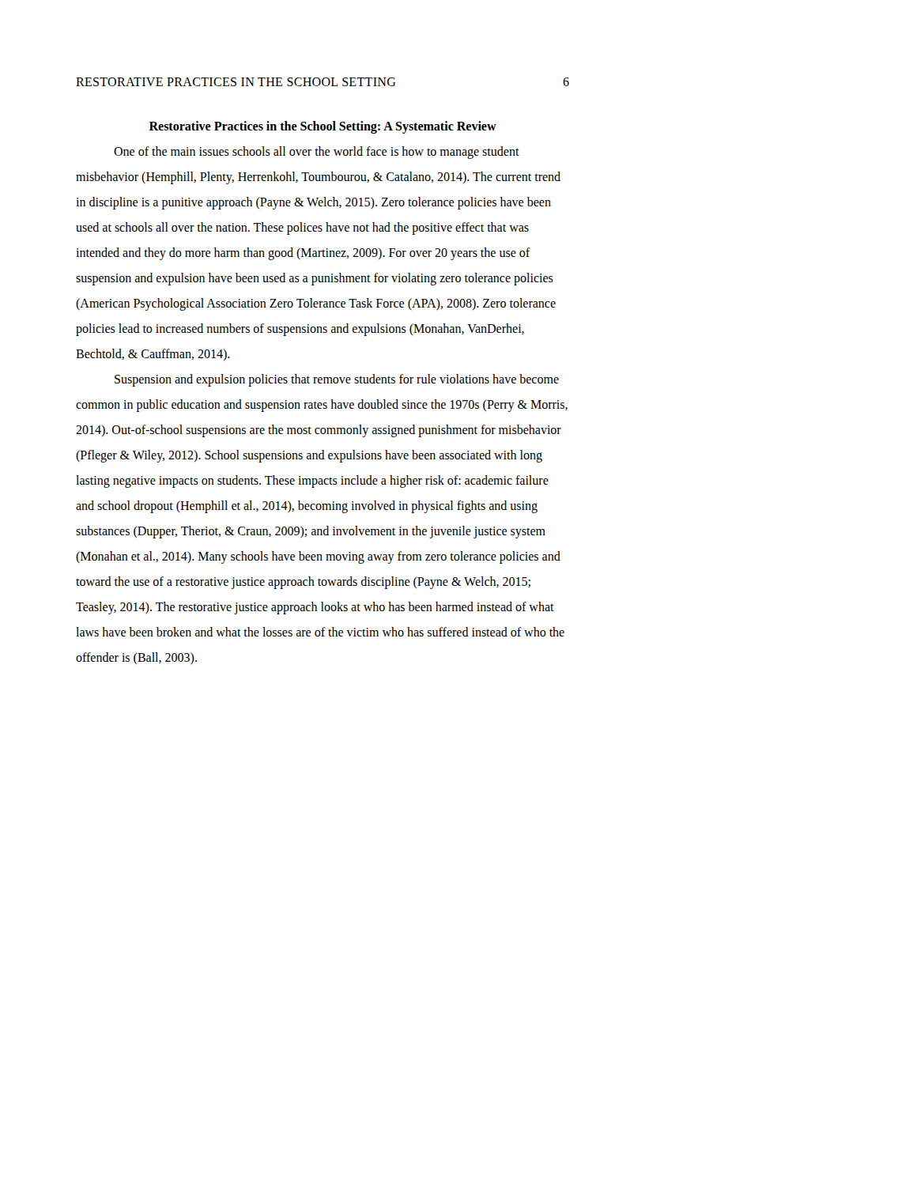Restorative Practices in the School Setting 6
Restorative Practices in the School Setting: A Systematic Review
One of the main issues schools all over the world face is how to manage student misbehavior (Hemphill, Plenty, Herrenkohl, Toumbourou, & Catalano, 2014). The current trend in discipline is a punitive approach (Payne & Welch, 2015). Zero tolerance policies have been used at schools all over the nation. These polices have not had the positive effect that was intended and they do more harm than good (Martinez, 2009). For over 20 years the use of suspension and expulsion have been used as a punishment for violating zero tolerance policies (American Psychological Association Zero Tolerance Task Force (APA), 2008). Zero tolerance policies lead to increased numbers of suspensions and expulsions (Monahan, VanDerhei, Bechtold, & Cauffman, 2014).
Suspension and expulsion policies that remove students for rule violations have become common in public education and suspension rates have doubled since the 1970s (Perry & Morris, 2014). Out-of-school suspensions are the most commonly assigned punishment for misbehavior (Pfleger & Wiley, 2012). School suspensions and expulsions have been associated with long lasting negative impacts on students. These impacts include a higher risk of: academic failure and school dropout (Hemphill et al., 2014), becoming involved in physical fights and using substances (Dupper, Theriot, & Craun, 2009); and involvement in the juvenile justice system (Monahan et al., 2014). Many schools have been moving away from zero tolerance policies and toward the use of a restorative justice approach towards discipline (Payne & Welch, 2015; Teasley, 2014). The restorative justice approach looks at who has been harmed instead of what laws have been broken and what the losses are of the victim who has suffered instead of who the offender is (Ball, 2003).